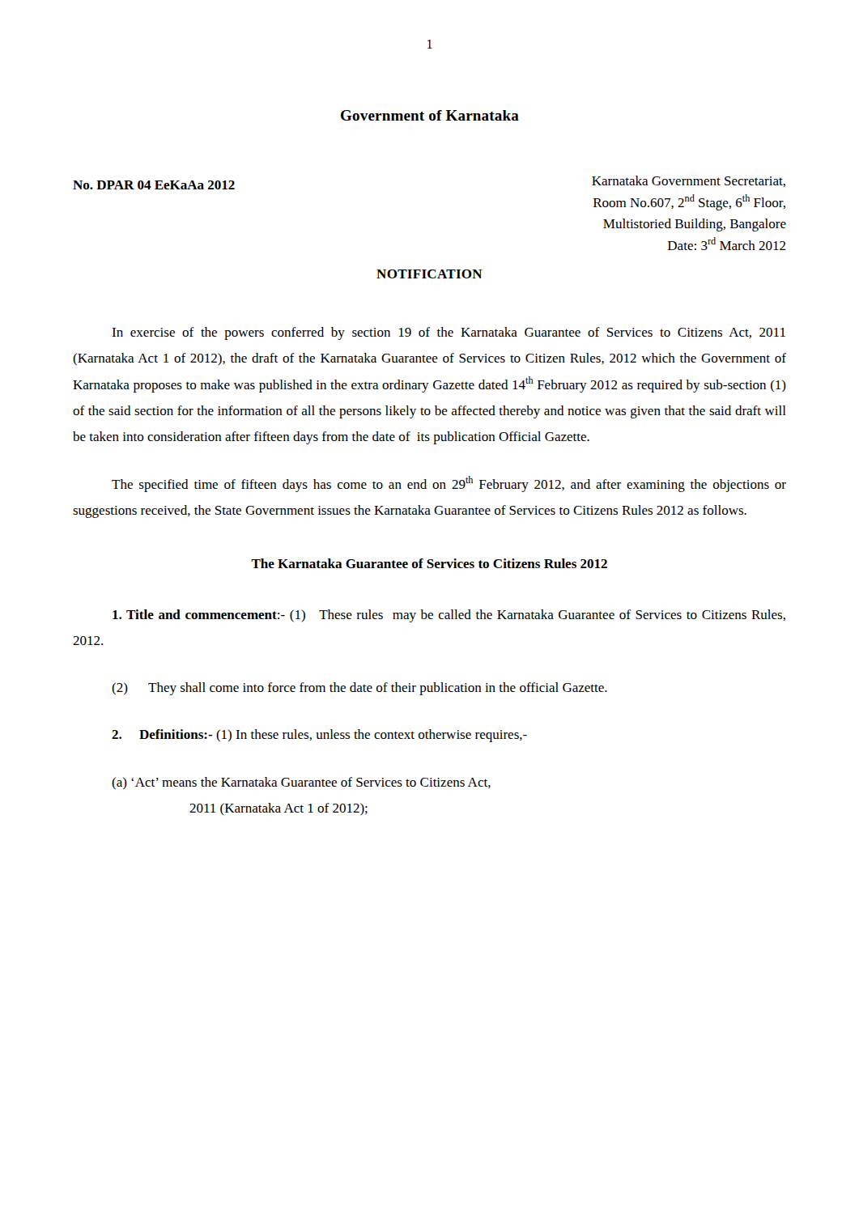1
Government of Karnataka
No. DPAR 04 EeKaAa 2012
Karnataka Government Secretariat,
Room No.607, 2nd Stage, 6th Floor,
Multistoried Building, Bangalore
Date: 3rd March 2012
NOTIFICATION
In exercise of the powers conferred by section 19 of the Karnataka Guarantee of Services to Citizens Act, 2011 (Karnataka Act 1 of 2012), the draft of the Karnataka Guarantee of Services to Citizen Rules, 2012 which the Government of Karnataka proposes to make was published in the extra ordinary Gazette dated 14th February 2012 as required by sub-section (1) of the said section for the information of all the persons likely to be affected thereby and notice was given that the said draft will be taken into consideration after fifteen days from the date of its publication Official Gazette.
The specified time of fifteen days has come to an end on 29th February 2012, and after examining the objections or suggestions received, the State Government issues the Karnataka Guarantee of Services to Citizens Rules 2012 as follows.
The Karnataka Guarantee of Services to Citizens Rules 2012
1. Title and commencement:- (1) These rules may be called the Karnataka Guarantee of Services to Citizens Rules, 2012.
(2) They shall come into force from the date of their publication in the official Gazette.
2. Definitions:- (1) In these rules, unless the context otherwise requires,-
(a) ‘Act’ means the Karnataka Guarantee of Services to Citizens Act, 2011 (Karnataka Act 1 of 2012);